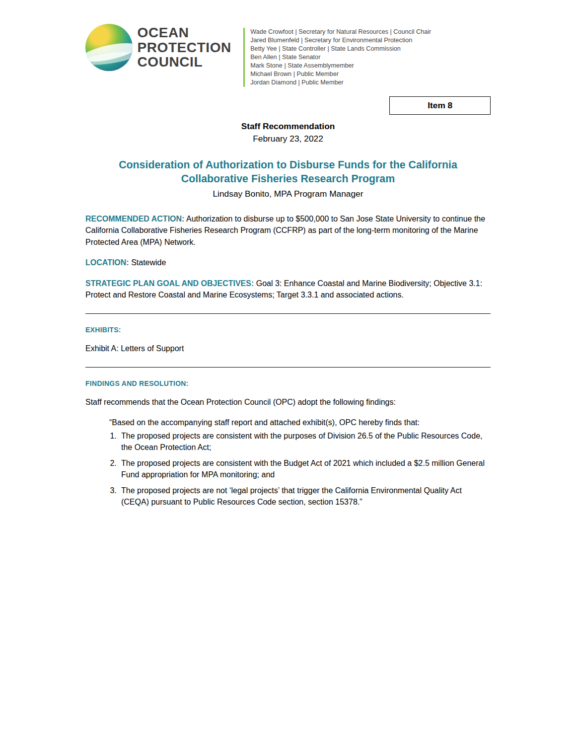Ocean
Protection
Council
Wade Crowfoot | Secretary for Natural Resources | Council Chair
Jared Blumenfeld | Secretary for Environmental Protection
Betty Yee | State Controller | State Lands Commission
Ben Allen | State Senator
Mark Stone | State Assemblymember
Michael Brown | Public Member
Jordan Diamond | Public Member
Item 8
Staff Recommendation
February 23, 2022
Consideration of Authorization to Disburse Funds for the California
Collaborative Fisheries Research Program
Lindsay Bonito, MPA Program Manager
RECOMMENDED ACTION: Authorization to disburse up to $500,000 to San Jose State University to continue the California Collaborative Fisheries Research Program (CCFRP) as part of the long-term monitoring of the Marine Protected Area (MPA) Network.
LOCATION: Statewide
STRATEGIC PLAN GOAL AND OBJECTIVES: Goal 3: Enhance Coastal and Marine Biodiversity; Objective 3.1: Protect and Restore Coastal and Marine Ecosystems; Target 3.3.1 and associated actions.
EXHIBITS:
Exhibit A: Letters of Support
FINDINGS AND RESOLUTION:
Staff recommends that the Ocean Protection Council (OPC) adopt the following findings:
“Based on the accompanying staff report and attached exhibit(s), OPC hereby finds that:
The proposed projects are consistent with the purposes of Division 26.5 of the Public Resources Code, the Ocean Protection Act;
The proposed projects are consistent with the Budget Act of 2021 which included a $2.5 million General Fund appropriation for MPA monitoring; and
The proposed projects are not ‘legal projects’ that trigger the California Environmental Quality Act (CEQA) pursuant to Public Resources Code section, section 15378.”